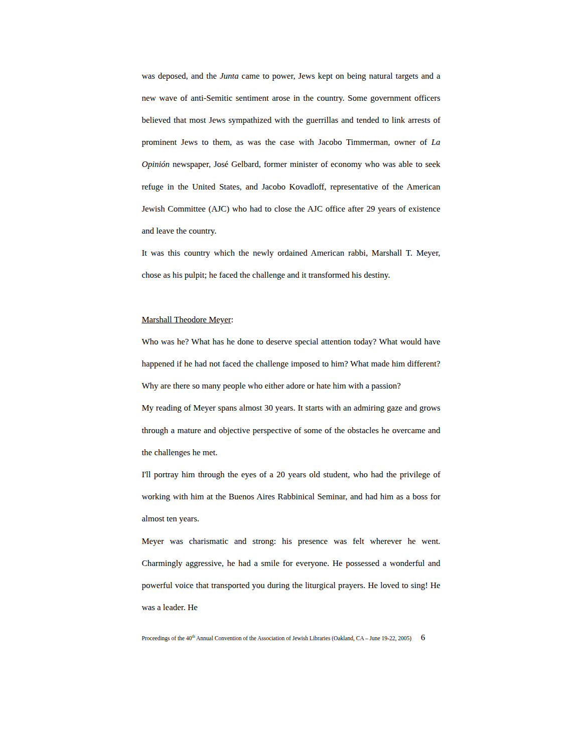was deposed, and the Junta came to power, Jews kept on being natural targets and a new wave of anti-Semitic sentiment arose in the country. Some government officers believed that most Jews sympathized with the guerrillas and tended to link arrests of prominent Jews to them, as was the case with Jacobo Timmerman, owner of La Opinión newspaper, José Gelbard, former minister of economy who was able to seek refuge in the United States, and Jacobo Kovadloff, representative of the American Jewish Committee (AJC) who had to close the AJC office after 29 years of existence and leave the country.
It was this country which the newly ordained American rabbi, Marshall T. Meyer, chose as his pulpit; he faced the challenge and it transformed his destiny.
Marshall Theodore Meyer:
Who was he? What has he done to deserve special attention today? What would have happened if he had not faced the challenge imposed to him? What made him different? Why are there so many people who either adore or hate him with a passion?
My reading of Meyer spans almost 30 years. It starts with an admiring gaze and grows through a mature and objective perspective of some of the obstacles he overcame and the challenges he met.
I'll portray him through the eyes of a 20 years old student, who had the privilege of working with him at the Buenos Aires Rabbinical Seminar, and had him as a boss for almost ten years.
Meyer was charismatic and strong: his presence was felt wherever he went. Charmingly aggressive, he had a smile for everyone. He possessed a wonderful and powerful voice that transported you during the liturgical prayers. He loved to sing! He was a leader. He
Proceedings of the 40th Annual Convention of the Association of Jewish Libraries (Oakland, CA – June 19-22, 2005) 6